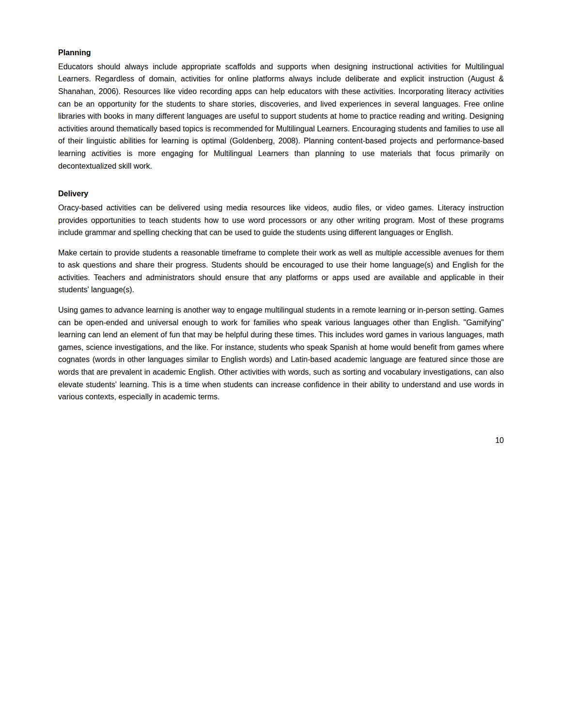Planning
Educators should always include appropriate scaffolds and supports when designing instructional activities for Multilingual Learners. Regardless of domain, activities for online platforms always include deliberate and explicit instruction (August & Shanahan, 2006). Resources like video recording apps can help educators with these activities. Incorporating literacy activities can be an opportunity for the students to share stories, discoveries, and lived experiences in several languages. Free online libraries with books in many different languages are useful to support students at home to practice reading and writing. Designing activities around thematically based topics is recommended for Multilingual Learners. Encouraging students and families to use all of their linguistic abilities for learning is optimal (Goldenberg, 2008). Planning content-based projects and performance-based learning activities is more engaging for Multilingual Learners than planning to use materials that focus primarily on decontextualized skill work.
Delivery
Oracy-based activities can be delivered using media resources like videos, audio files, or video games. Literacy instruction provides opportunities to teach students how to use word processors or any other writing program. Most of these programs include grammar and spelling checking that can be used to guide the students using different languages or English.
Make certain to provide students a reasonable timeframe to complete their work as well as multiple accessible avenues for them to ask questions and share their progress. Students should be encouraged to use their home language(s) and English for the activities. Teachers and administrators should ensure that any platforms or apps used are available and applicable in their students' language(s).
Using games to advance learning is another way to engage multilingual students in a remote learning or in-person setting. Games can be open-ended and universal enough to work for families who speak various languages other than English. "Gamifying" learning can lend an element of fun that may be helpful during these times. This includes word games in various languages, math games, science investigations, and the like. For instance, students who speak Spanish at home would benefit from games where cognates (words in other languages similar to English words) and Latin-based academic language are featured since those are words that are prevalent in academic English. Other activities with words, such as sorting and vocabulary investigations, can also elevate students' learning. This is a time when students can increase confidence in their ability to understand and use words in various contexts, especially in academic terms.
10